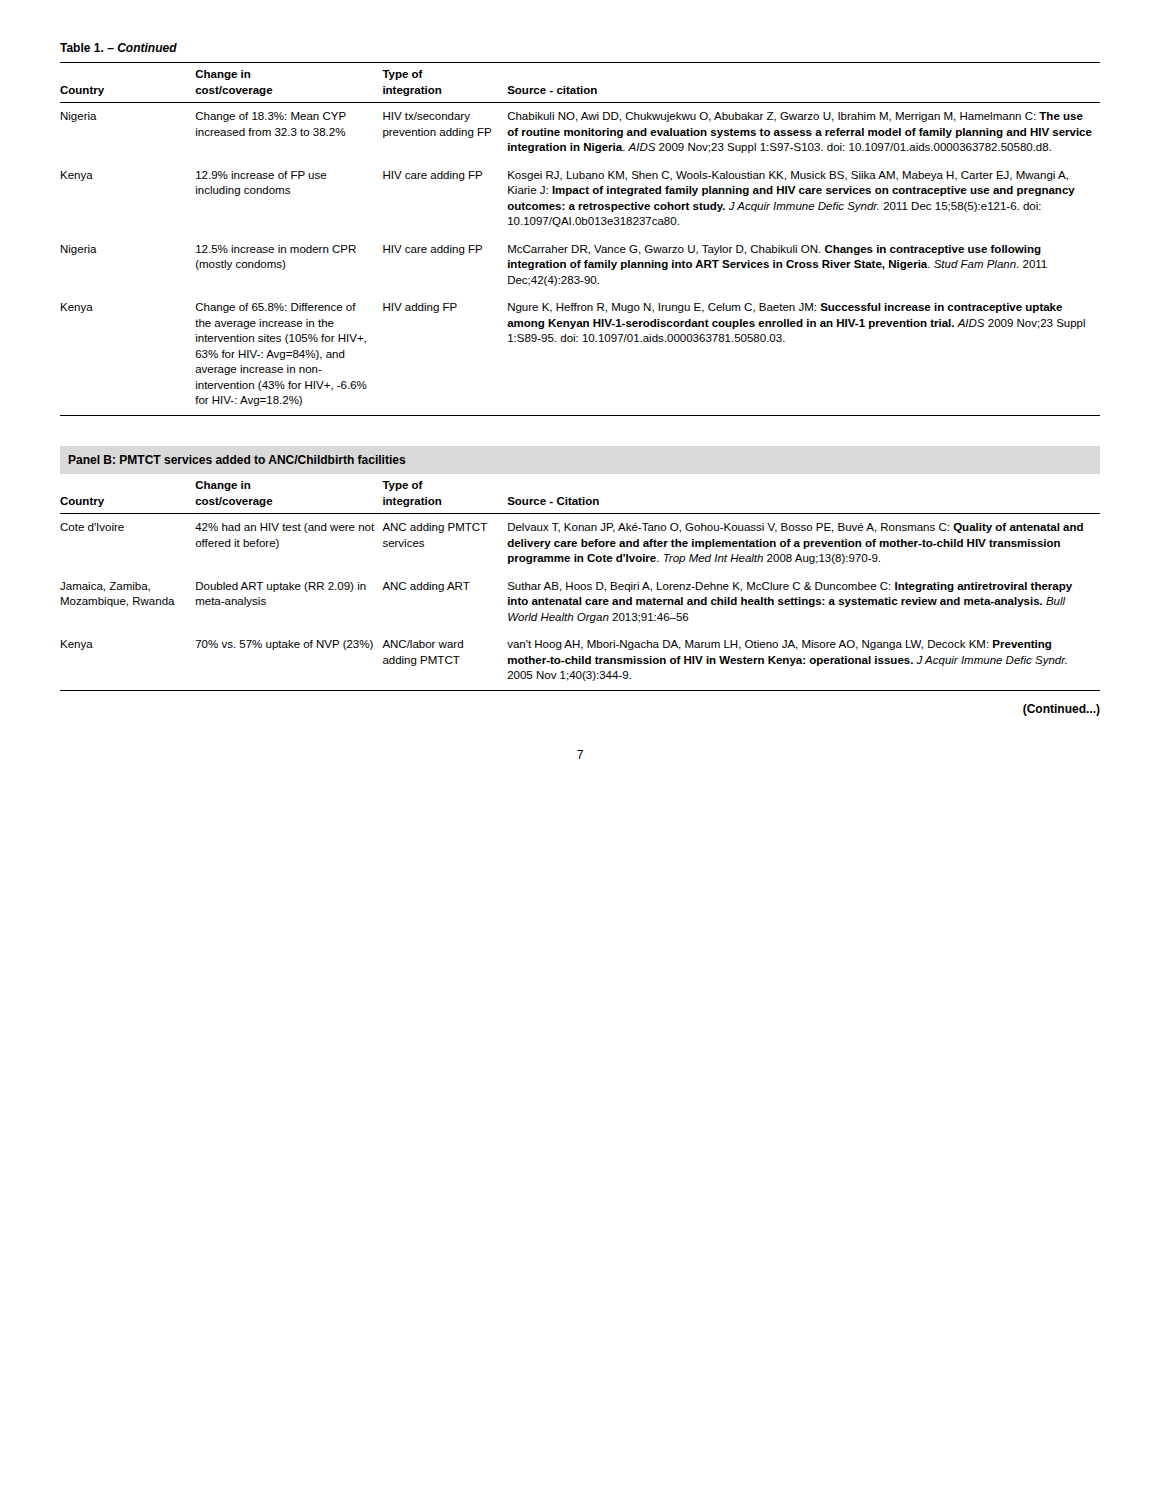Table 1. – Continued
| Country | Change in cost/coverage | Type of integration | Source - citation |
| --- | --- | --- | --- |
| Nigeria | Change of 18.3%: Mean CYP increased from 32.3 to 38.2% | HIV tx/secondary prevention adding FP | Chabikuli NO, Awi DD, Chukwujekwu O, Abubakar Z, Gwarzo U, Ibrahim M, Merrigan M, Hamelmann C: The use of routine monitoring and evaluation systems to assess a referral model of family planning and HIV service integration in Nigeria . AIDS 2009 Nov;23 Suppl 1:S97-S103. doi: 10.1097/01.aids.0000363782.50580.d8. |
| Kenya | 12.9% increase of FP use including condoms | HIV care adding FP | Kosgei RJ, Lubano KM, Shen C, Wools-Kaloustian KK, Musick BS, Siika AM, Mabeya H, Carter EJ, Mwangi A, Kiarie J: Impact of integrated family planning and HIV care services on contraceptive use and pregnancy outcomes: a retrospective cohort study. J Acquir Immune Defic Syndr. 2011 Dec 15;58(5):e121-6. doi: 10.1097/QAI.0b013e318237ca80. |
| Nigeria | 12.5% increase in modern CPR (mostly condoms) | HIV care adding FP | McCarraher DR, Vance G, Gwarzo U, Taylor D, Chabikuli ON. Changes in contraceptive use following integration of family planning into ART Services in Cross River State, Nigeria . Stud Fam Plann . 2011 Dec;42(4):283-90. |
| Kenya | Change of 65.8%: Difference of the average increase in the intervention sites (105% for HIV+, 63% for HIV-: Avg=84%), and average increase in non-intervention (43% for HIV+, -6.6% for HIV-: Avg=18.2%) | HIV adding FP | Ngure K, Heffron R, Mugo N, Irungu E, Celum C, Baeten JM: Successful increase in contraceptive uptake among Kenyan HIV-1-serodiscordant couples enrolled in an HIV-1 prevention trial. AIDS 2009 Nov;23 Suppl 1:S89-95. doi: 10.1097/01.aids.0000363781.50580.03. |
Panel B: PMTCT services added to ANC/Childbirth facilities
| Country | Change in cost/coverage | Type of integration | Source - Citation |
| --- | --- | --- | --- |
| Cote d'Ivoire | 42% had an HIV test (and were not offered it before) | ANC adding PMTCT services | Delvaux T, Konan JP, Aké-Tano O, Gohou-Kouassi V, Bosso PE, Buvé A, Ronsmans C: Quality of antenatal and delivery care before and after the implementation of a prevention of mother-to-child HIV transmission programme in Cote d'Ivoire . Trop Med Int Health 2008 Aug;13(8):970-9. |
| Jamaica, Zamiba, Mozambique, Rwanda | Doubled ART uptake (RR 2.09) in meta-analysis | ANC adding ART | Suthar AB, Hoos D, Beqiri A, Lorenz-Dehne K, McClure C & Duncombee C: Integrating antiretroviral therapy into antenatal care and maternal and child health settings: a systematic review and meta-analysis. Bull World Health Organ 2013;91:46–56 |
| Kenya | 70% vs. 57% uptake of NVP (23%) | ANC/labor ward adding PMTCT | van't Hoog AH, Mbori-Ngacha DA, Marum LH, Otieno JA, Misore AO, Nganga LW, Decock KM: Preventing mother-to-child transmission of HIV in Western Kenya: operational issues. J Acquir Immune Defic Syndr. 2005 Nov 1;40(3):344-9. |
(Continued...)
7